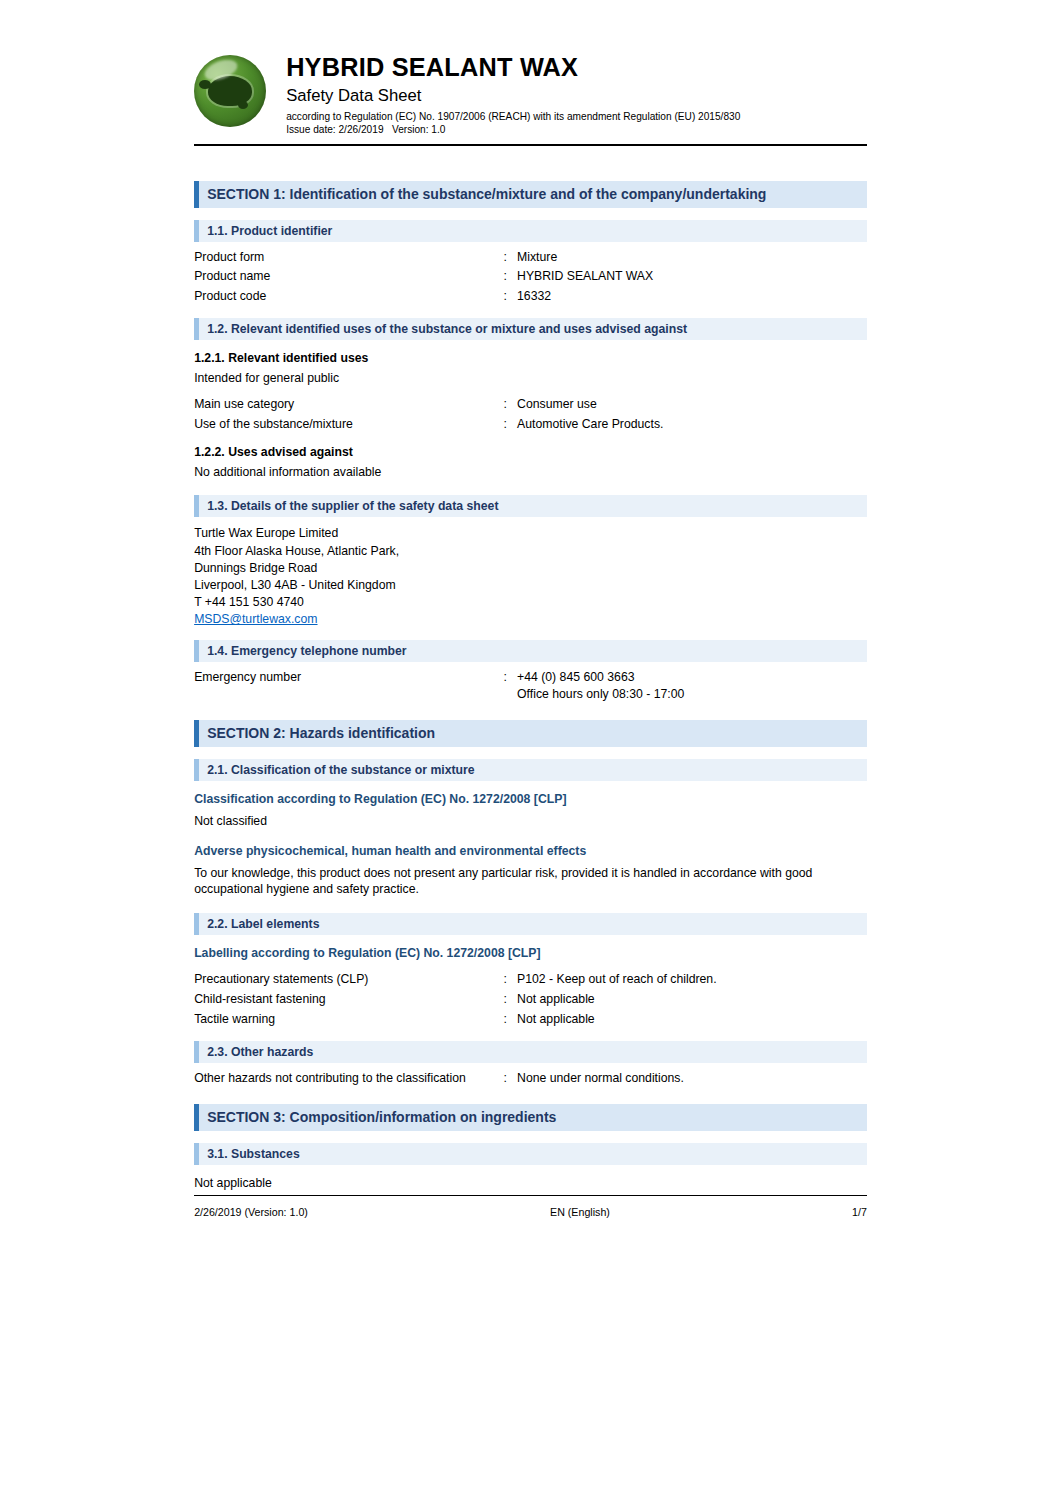HYBRID SEALANT WAX
Safety Data Sheet
according to Regulation (EC) No. 1907/2006 (REACH) with its amendment Regulation (EU) 2015/830
Issue date: 2/26/2019 Version: 1.0
SECTION 1: Identification of the substance/mixture and of the company/undertaking
1.1. Product identifier
| Product form | : | Mixture |
| Product name | : | HYBRID SEALANT WAX |
| Product code | : | 16332 |
1.2. Relevant identified uses of the substance or mixture and uses advised against
1.2.1. Relevant identified uses
Intended for general public
| Main use category | : | Consumer use |
| Use of the substance/mixture | : | Automotive Care Products. |
1.2.2. Uses advised against
No additional information available
1.3. Details of the supplier of the safety data sheet
Turtle Wax Europe Limited
4th Floor Alaska House, Atlantic Park,
Dunnings Bridge Road
Liverpool, L30 4AB - United Kingdom
T +44 151 530 4740
MSDS@turtlewax.com
1.4. Emergency telephone number
| Emergency number | : | +44 (0) 845 600 3663 Office hours only 08:30 - 17:00 |
SECTION 2: Hazards identification
2.1. Classification of the substance or mixture
Classification according to Regulation (EC) No. 1272/2008 [CLP]
Not classified
Adverse physicochemical, human health and environmental effects
To our knowledge, this product does not present any particular risk, provided it is handled in accordance with good occupational hygiene and safety practice.
2.2. Label elements
Labelling according to Regulation (EC) No. 1272/2008 [CLP]
| Precautionary statements (CLP) | : | P102 - Keep out of reach of children. |
| Child-resistant fastening | : | Not applicable |
| Tactile warning | : | Not applicable |
2.3. Other hazards
| Other hazards not contributing to the classification | : | None under normal conditions. |
SECTION 3: Composition/information on ingredients
3.1. Substances
Not applicable
2/26/2019 (Version: 1.0)
EN (English)
1/7